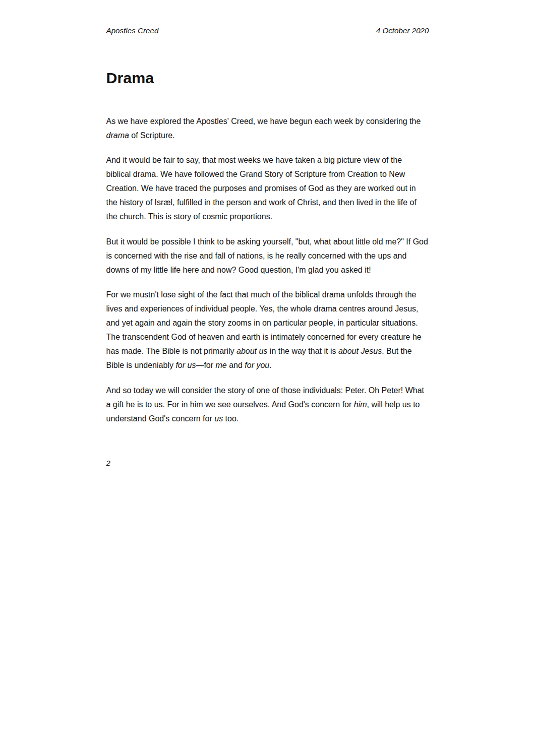Apostles Creed 4 October 2020
Drama
As we have explored the Apostles' Creed, we have begun each week by considering the drama of Scripture.
And it would be fair to say, that most weeks we have taken a big picture view of the biblical drama. We have followed the Grand Story of Scripture from Creation to New Creation. We have traced the purposes and promises of God as they are worked out in the history of Isræl, fulfilled in the person and work of Christ, and then lived in the life of the church. This is story of cosmic proportions.
But it would be possible I think to be asking yourself, "but, what about little old me?" If God is concerned with the rise and fall of nations, is he really concerned with the ups and downs of my little life here and now? Good question, I'm glad you asked it!
For we mustn't lose sight of the fact that much of the biblical drama unfolds through the lives and experiences of individual people. Yes, the whole drama centres around Jesus, and yet again and again the story zooms in on particular people, in particular situations. The transcendent God of heaven and earth is intimately concerned for every creature he has made. The Bible is not primarily about us in the way that it is about Jesus. But the Bible is undeniably for us—for me and for you.
And so today we will consider the story of one of those individuals: Peter. Oh Peter! What a gift he is to us. For in him we see ourselves. And God's concern for him, will help us to understand God's concern for us too.
2